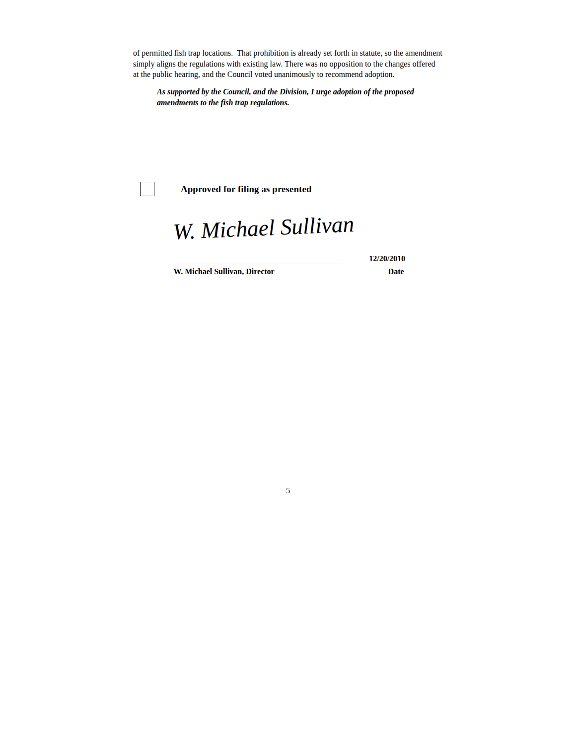of permitted fish trap locations. That prohibition is already set forth in statute, so the amendment simply aligns the regulations with existing law. There was no opposition to the changes offered at the public hearing, and the Council voted unanimously to recommend adoption.
As supported by the Council, and the Division, I urge adoption of the proposed amendments to the fish trap regulations.
Approved for filing as presented
W. Michael Sullivan
12/20/2010
W. Michael Sullivan, Director Date
5